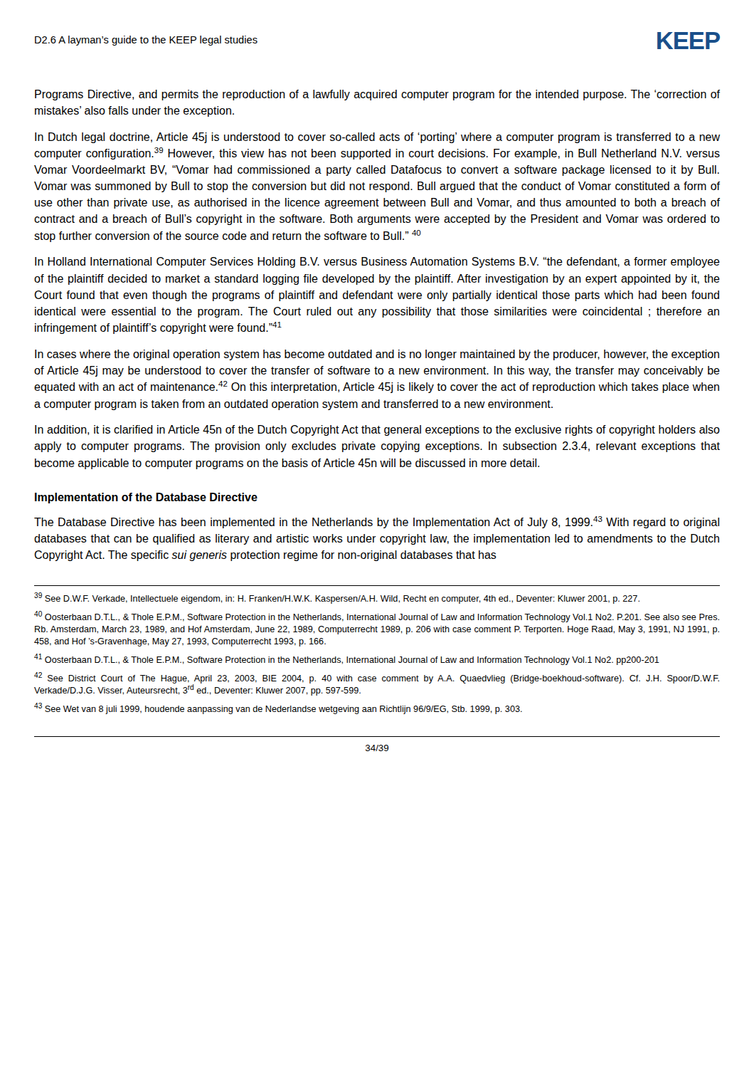D2.6 A layman’s guide to the KEEP legal studies
KEEP
Programs Directive, and permits the reproduction of a lawfully acquired computer program for the intended purpose. The ‘correction of mistakes’ also falls under the exception.
In Dutch legal doctrine, Article 45j is understood to cover so-called acts of ‘porting’ where a computer program is transferred to a new computer configuration.39 However, this view has not been supported in court decisions. For example, in Bull Netherland N.V. versus Vomar Voordeelmarkt BV, “Vomar had commissioned a party called Datafocus to convert a software package licensed to it by Bull. Vomar was summoned by Bull to stop the conversion but did not respond. Bull argued that the conduct of Vomar constituted a form of use other than private use, as authorised in the licence agreement between Bull and Vomar, and thus amounted to both a breach of contract and a breach of Bull’s copyright in the software. Both arguments were accepted by the President and Vomar was ordered to stop further conversion of the source code and return the software to Bull.” 40
In Holland International Computer Services Holding B.V. versus Business Automation Systems B.V. “the defendant, a former employee of the plaintiff decided to market a standard logging file developed by the plaintiff. After investigation by an expert appointed by it, the Court found that even though the programs of plaintiff and defendant were only partially identical those parts which had been found identical were essential to the program. The Court ruled out any possibility that those similarities were coincidental ; therefore an infringement of plaintiff’s copyright were found.”41
In cases where the original operation system has become outdated and is no longer maintained by the producer, however, the exception of Article 45j may be understood to cover the transfer of software to a new environment. In this way, the transfer may conceivably be equated with an act of maintenance.42 On this interpretation, Article 45j is likely to cover the act of reproduction which takes place when a computer program is taken from an outdated operation system and transferred to a new environment.
In addition, it is clarified in Article 45n of the Dutch Copyright Act that general exceptions to the exclusive rights of copyright holders also apply to computer programs. The provision only excludes private copying exceptions. In subsection 2.3.4, relevant exceptions that become applicable to computer programs on the basis of Article 45n will be discussed in more detail.
Implementation of the Database Directive
The Database Directive has been implemented in the Netherlands by the Implementation Act of July 8, 1999.43 With regard to original databases that can be qualified as literary and artistic works under copyright law, the implementation led to amendments to the Dutch Copyright Act. The specific sui generis protection regime for non-original databases that has
39 See D.W.F. Verkade, Intellectuele eigendom, in: H. Franken/H.W.K. Kaspersen/A.H. Wild, Recht en computer, 4th ed., Deventer: Kluwer 2001, p. 227.
40 Oosterbaan D.T.L., & Thole E.P.M., Software Protection in the Netherlands, International Journal of Law and Information Technology Vol.1 No2. P.201. See also see Pres. Rb. Amsterdam, March 23, 1989, and Hof Amsterdam, June 22, 1989, Computerrecht 1989, p. 206 with case comment P. Terporten. Hoge Raad, May 3, 1991, NJ 1991, p. 458, and Hof ’s-Gravenhage, May 27, 1993, Computerrecht 1993, p. 166.
41 Oosterbaan D.T.L., & Thole E.P.M., Software Protection in the Netherlands, International Journal of Law and Information Technology Vol.1 No2. pp200-201
42 See District Court of The Hague, April 23, 2003, BIE 2004, p. 40 with case comment by A.A. Quaedvlieg (Bridge-boekhoud-software). Cf. J.H. Spoor/D.W.F. Verkade/D.J.G. Visser, Auteursrecht, 3rd ed., Deventer: Kluwer 2007, pp. 597-599.
43 See Wet van 8 juli 1999, houdende aanpassing van de Nederlandse wetgeving aan Richtlijn 96/9/EG, Stb. 1999, p. 303.
34/39